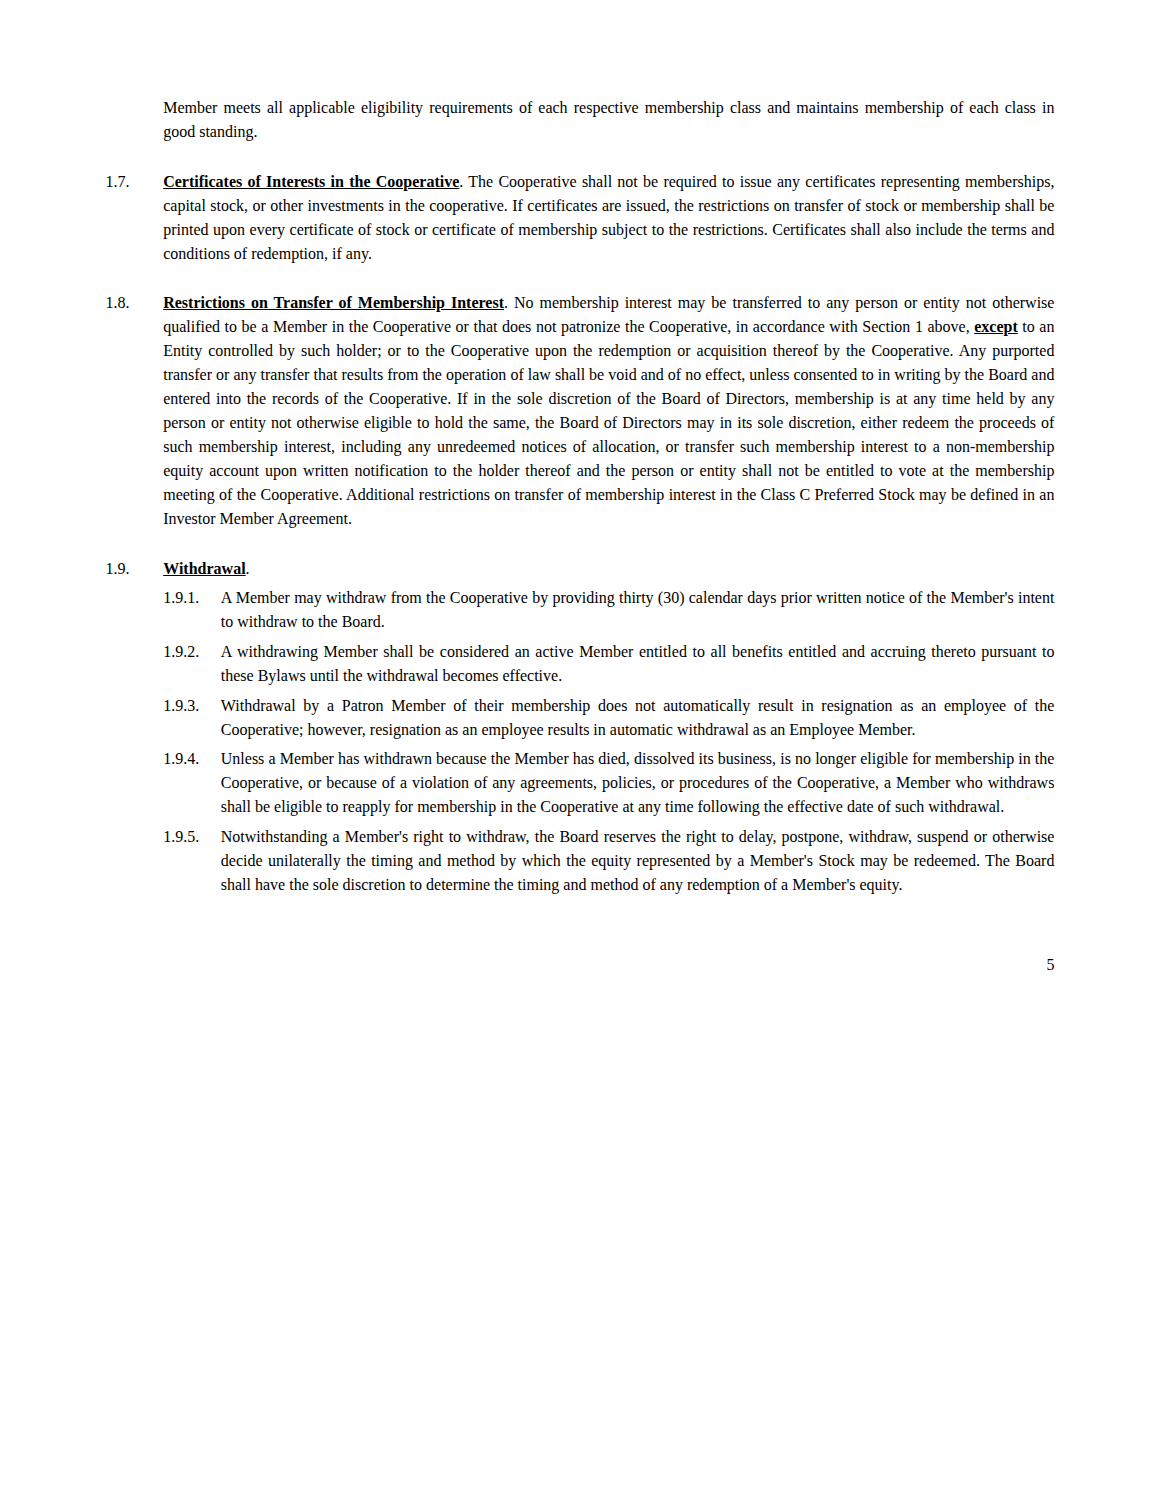Member meets all applicable eligibility requirements of each respective membership class and maintains membership of each class in good standing.
1.7.
Certificates of Interests in the Cooperative. The Cooperative shall not be required to issue any certificates representing memberships, capital stock, or other investments in the cooperative. If certificates are issued, the restrictions on transfer of stock or membership shall be printed upon every certificate of stock or certificate of membership subject to the restrictions. Certificates shall also include the terms and conditions of redemption, if any.
1.8.
Restrictions on Transfer of Membership Interest. No membership interest may be transferred to any person or entity not otherwise qualified to be a Member in the Cooperative or that does not patronize the Cooperative, in accordance with Section 1 above, except to an Entity controlled by such holder; or to the Cooperative upon the redemption or acquisition thereof by the Cooperative. Any purported transfer or any transfer that results from the operation of law shall be void and of no effect, unless consented to in writing by the Board and entered into the records of the Cooperative. If in the sole discretion of the Board of Directors, membership is at any time held by any person or entity not otherwise eligible to hold the same, the Board of Directors may in its sole discretion, either redeem the proceeds of such membership interest, including any unredeemed notices of allocation, or transfer such membership interest to a non-membership equity account upon written notification to the holder thereof and the person or entity shall not be entitled to vote at the membership meeting of the Cooperative. Additional restrictions on transfer of membership interest in the Class C Preferred Stock may be defined in an Investor Member Agreement.
1.9.
Withdrawal.
1.9.1.
A Member may withdraw from the Cooperative by providing thirty (30) calendar days prior written notice of the Member's intent to withdraw to the Board.
1.9.2.
A withdrawing Member shall be considered an active Member entitled to all benefits entitled and accruing thereto pursuant to these Bylaws until the withdrawal becomes effective.
1.9.3.
Withdrawal by a Patron Member of their membership does not automatically result in resignation as an employee of the Cooperative; however, resignation as an employee results in automatic withdrawal as an Employee Member.
1.9.4.
Unless a Member has withdrawn because the Member has died, dissolved its business, is no longer eligible for membership in the Cooperative, or because of a violation of any agreements, policies, or procedures of the Cooperative, a Member who withdraws shall be eligible to reapply for membership in the Cooperative at any time following the effective date of such withdrawal.
1.9.5.
Notwithstanding a Member's right to withdraw, the Board reserves the right to delay, postpone, withdraw, suspend or otherwise decide unilaterally the timing and method by which the equity represented by a Member's Stock may be redeemed. The Board shall have the sole discretion to determine the timing and method of any redemption of a Member's equity.
5